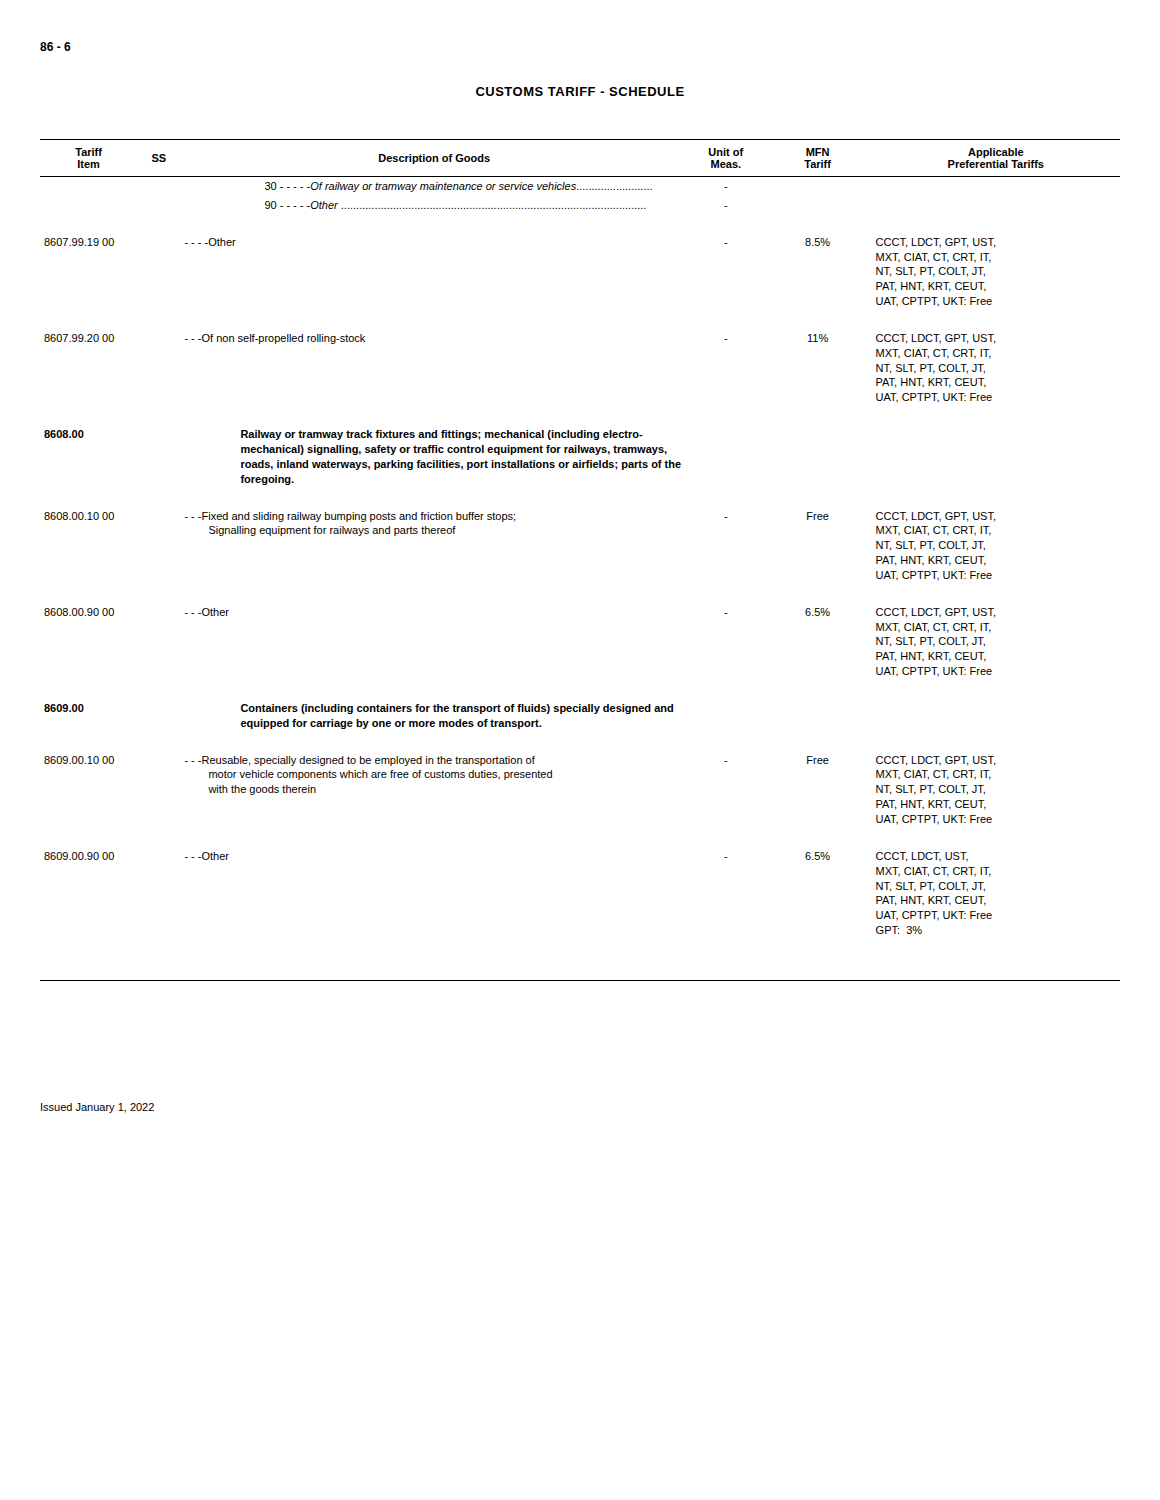86 - 6
CUSTOMS TARIFF - SCHEDULE
| Tariff Item | SS | Description of Goods | Unit of Meas. | MFN Tariff | Applicable Preferential Tariffs |
| --- | --- | --- | --- | --- | --- |
| | | 30 - - - - - Of railway or tramway maintenance or service vehicles ......................... | - | | |
| | | 90 - - - - - Other .................................................................................................... | - | | |
| 8607.99.19 00 | | - - - -Other | - | 8.5% | CCCT, LDCT, GPT, UST, MXT, CIAT, CT, CRT, IT, NT, SLT, PT, COLT, JT, PAT, HNT, KRT, CEUT, UAT, CPTPT, UKT: Free |
| 8607.99.20 00 | | - - -Of non self-propelled rolling-stock | - | 11% | CCCT, LDCT, GPT, UST, MXT, CIAT, CT, CRT, IT, NT, SLT, PT, COLT, JT, PAT, HNT, KRT, CEUT, UAT, CPTPT, UKT: Free |
| 8608.00 | | Railway or tramway track fixtures and fittings; mechanical (including electro-mechanical) signalling, safety or traffic control equipment for railways, tramways, roads, inland waterways, parking facilities, port installations or airfields; parts of the foregoing. | | | |
| 8608.00.10 00 | | - - -Fixed and sliding railway bumping posts and friction buffer stops; Signalling equipment for railways and parts thereof | - | Free | CCCT, LDCT, GPT, UST, MXT, CIAT, CT, CRT, IT, NT, SLT, PT, COLT, JT, PAT, HNT, KRT, CEUT, UAT, CPTPT, UKT: Free |
| 8608.00.90 00 | | - - -Other | - | 6.5% | CCCT, LDCT, GPT, UST, MXT, CIAT, CT, CRT, IT, NT, SLT, PT, COLT, JT, PAT, HNT, KRT, CEUT, UAT, CPTPT, UKT: Free |
| 8609.00 | | Containers (including containers for the transport of fluids) specially designed and equipped for carriage by one or more modes of transport. | | | |
| 8609.00.10 00 | | - - -Reusable, specially designed to be employed in the transportation of motor vehicle components which are free of customs duties, presented with the goods therein | - | Free | CCCT, LDCT, GPT, UST, MXT, CIAT, CT, CRT, IT, NT, SLT, PT, COLT, JT, PAT, HNT, KRT, CEUT, UAT, CPTPT, UKT: Free |
| 8609.00.90 00 | | - - -Other | - | 6.5% | CCCT, LDCT, UST, MXT, CIAT, CT, CRT, IT, NT, SLT, PT, COLT, JT, PAT, HNT, KRT, CEUT, UAT, CPTPT, UKT: Free GPT: 3% |
Issued January 1, 2022